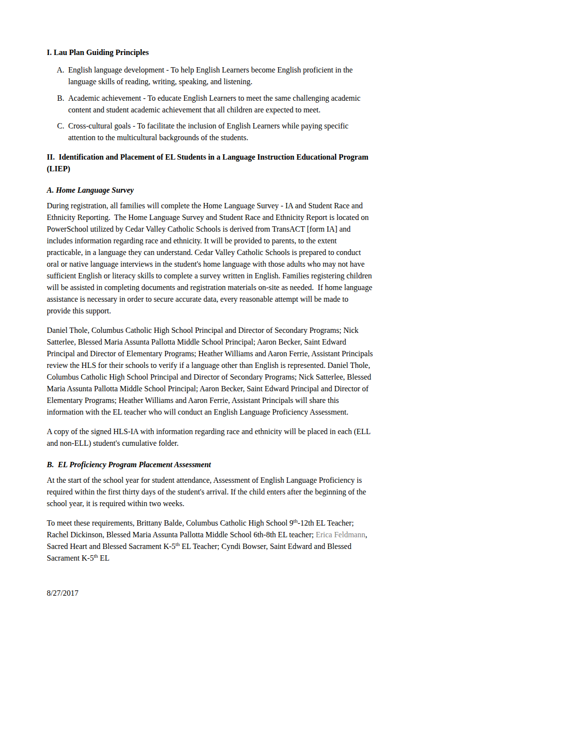I. Lau Plan Guiding Principles
English language development - To help English Learners become English proficient in the language skills of reading, writing, speaking, and listening.
Academic achievement - To educate English Learners to meet the same challenging academic content and student academic achievement that all children are expected to meet.
Cross-cultural goals - To facilitate the inclusion of English Learners while paying specific attention to the multicultural backgrounds of the students.
II. Identification and Placement of EL Students in a Language Instruction Educational Program (LIEP)
A. Home Language Survey
During registration, all families will complete the Home Language Survey - IA and Student Race and Ethnicity Reporting. The Home Language Survey and Student Race and Ethnicity Report is located on PowerSchool utilized by Cedar Valley Catholic Schools is derived from TransACT [form IA] and includes information regarding race and ethnicity. It will be provided to parents, to the extent practicable, in a language they can understand. Cedar Valley Catholic Schools is prepared to conduct oral or native language interviews in the student's home language with those adults who may not have sufficient English or literacy skills to complete a survey written in English. Families registering children will be assisted in completing documents and registration materials on-site as needed. If home language assistance is necessary in order to secure accurate data, every reasonable attempt will be made to provide this support.
Daniel Thole, Columbus Catholic High School Principal and Director of Secondary Programs; Nick Satterlee, Blessed Maria Assunta Pallotta Middle School Principal; Aaron Becker, Saint Edward Principal and Director of Elementary Programs; Heather Williams and Aaron Ferrie, Assistant Principals review the HLS for their schools to verify if a language other than English is represented. Daniel Thole, Columbus Catholic High School Principal and Director of Secondary Programs; Nick Satterlee, Blessed Maria Assunta Pallotta Middle School Principal; Aaron Becker, Saint Edward Principal and Director of Elementary Programs; Heather Williams and Aaron Ferrie, Assistant Principals will share this information with the EL teacher who will conduct an English Language Proficiency Assessment.
A copy of the signed HLS-IA with information regarding race and ethnicity will be placed in each (ELL and non-ELL) student's cumulative folder.
B. EL Proficiency Program Placement Assessment
At the start of the school year for student attendance, Assessment of English Language Proficiency is required within the first thirty days of the student's arrival. If the child enters after the beginning of the school year, it is required within two weeks.
To meet these requirements, Brittany Balde, Columbus Catholic High School 9th-12th EL Teacher; Rachel Dickinson, Blessed Maria Assunta Pallotta Middle School 6th-8th EL teacher; Erica Feldmann, Sacred Heart and Blessed Sacrament K-5th EL Teacher; Cyndi Bowser, Saint Edward and Blessed Sacrament K-5th EL
8/27/2017